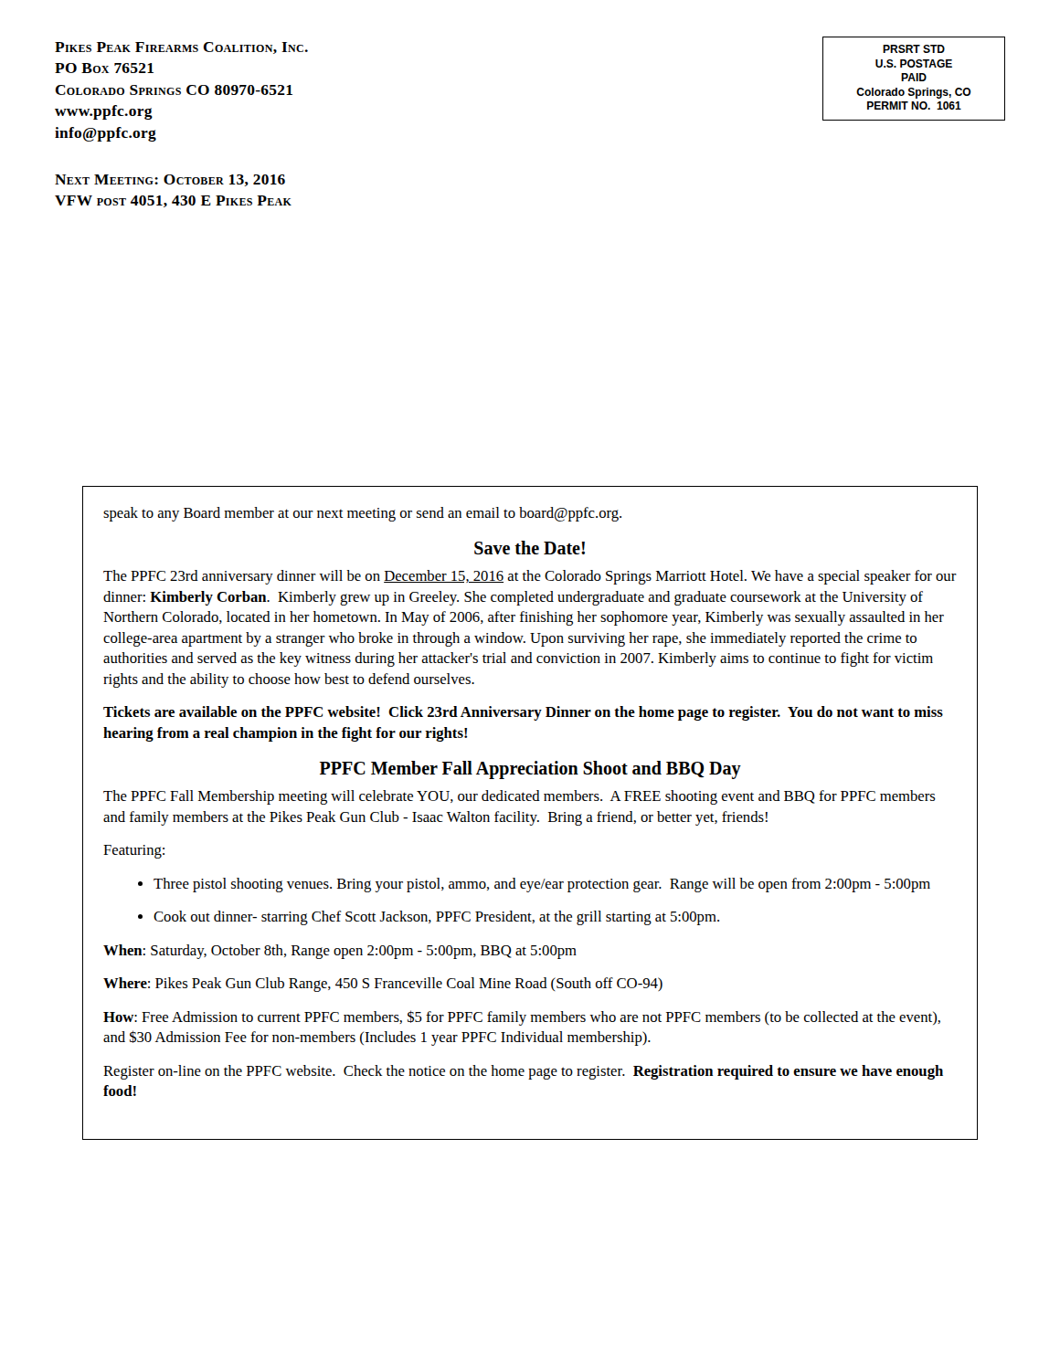Pikes Peak Firearms Coalition, Inc.
PO Box 76521
Colorado Springs CO 80970-6521
www.ppfc.org
info@ppfc.org
PRSRT STD
U.S. POSTAGE
PAID
Colorado Springs, CO
PERMIT NO. 1061
Next Meeting: October 13, 2016
VFW post 4051, 430 E Pikes Peak
speak to any Board member at our next meeting or send an email to board@ppfc.org.
Save the Date!
The PPFC 23rd anniversary dinner will be on December 15, 2016 at the Colorado Springs Marriott Hotel. We have a special speaker for our dinner: Kimberly Corban. Kimberly grew up in Greeley. She completed undergraduate and graduate coursework at the University of Northern Colorado, located in her hometown. In May of 2006, after finishing her sophomore year, Kimberly was sexually assaulted in her college-area apartment by a stranger who broke in through a window. Upon surviving her rape, she immediately reported the crime to authorities and served as the key witness during her attacker's trial and conviction in 2007. Kimberly aims to continue to fight for victim rights and the ability to choose how best to defend ourselves.
Tickets are available on the PPFC website! Click 23rd Anniversary Dinner on the home page to register. You do not want to miss hearing from a real champion in the fight for our rights!
PPFC Member Fall Appreciation Shoot and BBQ Day
The PPFC Fall Membership meeting will celebrate YOU, our dedicated members. A FREE shooting event and BBQ for PPFC members and family members at the Pikes Peak Gun Club - Isaac Walton facility. Bring a friend, or better yet, friends!
Featuring:
Three pistol shooting venues. Bring your pistol, ammo, and eye/ear protection gear. Range will be open from 2:00pm - 5:00pm
Cook out dinner- starring Chef Scott Jackson, PPFC President, at the grill starting at 5:00pm.
When: Saturday, October 8th, Range open 2:00pm - 5:00pm, BBQ at 5:00pm
Where: Pikes Peak Gun Club Range, 450 S Franceville Coal Mine Road (South off CO-94)
How: Free Admission to current PPFC members, $5 for PPFC family members who are not PPFC members (to be collected at the event), and $30 Admission Fee for non-members (Includes 1 year PPFC Individual membership).
Register on-line on the PPFC website. Check the notice on the home page to register. Registration required to ensure we have enough food!